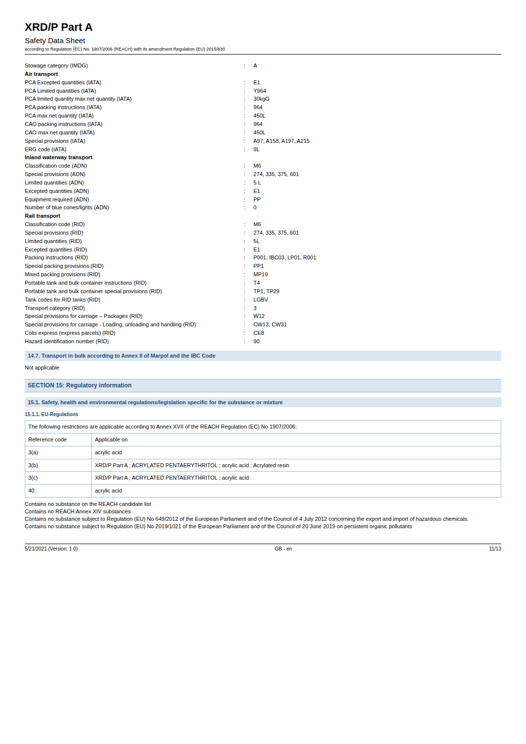XRD/P Part A
Safety Data Sheet
according to Regulation (EC) No. 1907/2006 (REACH) with its amendment Regulation (EU) 2015/830
| Stowage category (IMDG) | : | A |
| Air transport |
| PCA Excepted quantities (IATA) | : | E1 |
| PCA Limited quantities (IATA) | : | Y964 |
| PCA limited quantity max net quantity (IATA) | : | 30kgG |
| PCA packing instructions (IATA) | : | 964 |
| PCA max net quantity (IATA) | : | 450L |
| CAO packing instructions (IATA) | : | 964 |
| CAO max net quantity (IATA) | : | 450L |
| Special provisions (IATA) | : | A97, A158, A197, A215 |
| ERG code (IATA) | : | 9L |
| Inland waterway transport |
| Classification code (ADN) | : | M6 |
| Special provisions (ADN) | : | 274, 335, 375, 601 |
| Limited quantities (ADN) | : | 5 L |
| Excepted quantities (ADN) | : | E1 |
| Equipment required (ADN) | : | PP |
| Number of blue cones/lights (ADN) | : | 0 |
| Rail transport |
| Classification code (RID) | : | M6 |
| Special provisions (RID) | : | 274, 335, 375, 601 |
| Limited quantities (RID) | : | 5L |
| Excepted quantities (RID) | : | E1 |
| Packing instructions (RID) | : | P001, IBC03, LP01, R001 |
| Special packing provisions (RID) | : | PP1 |
| Mixed packing provisions (RID) | : | MP19 |
| Portable tank and bulk container instructions (RID) | : | T4 |
| Portable tank and bulk container special provisions (RID) | : | TP1, TP29 |
| Tank codes for RID tanks (RID) | : | LGBV |
| Transport category (RID) | : | 3 |
| Special provisions for carriage – Packages (RID) | : | W12 |
| Special provisions for carriage - Loading, unloading and handling (RID) | : | CW13, CW31 |
| Colis express (express parcels) (RID) | : | CE8 |
| Hazard identification number (RID) | : | 90 |
14.7. Transport in bulk according to Annex II of Marpol and the IBC Code
Not applicable
SECTION 15: Regulatory information
15.1. Safety, health and environmental regulations/legislation specific for the substance or mixture
15.1.1. EU-Regulations
| The following restrictions are applicable according to Annex XVII of the REACH Regulation (EC) No 1907/2006: |
| Reference code | Applicable on |
| 3(a) | acrylic acid |
| 3(b) | XRD/P Part A ; ACRYLATED PENTAERYTHRITOL ; acrylic acid ; Acrylated resin |
| 3(c) | XRD/P Part A ; ACRYLATED PENTAERYTHRITOL ; acrylic acid |
| 40. | acrylic acid |
Contains no substance on the REACH candidate list
Contains no REACH Annex XIV substances
Contains no substance subject to Regulation (EU) No 649/2012 of the European Parliament and of the Council of 4 July 2012 concerning the export and import of hazardous chemicals.
Contains no substance subject to Regulation (EU) No 2019/1021 of the European Parliament and of the Council of 20 June 2019 on persistent organic pollutants
5/21/2021 (Version: 1.0)
GB - en
11/13